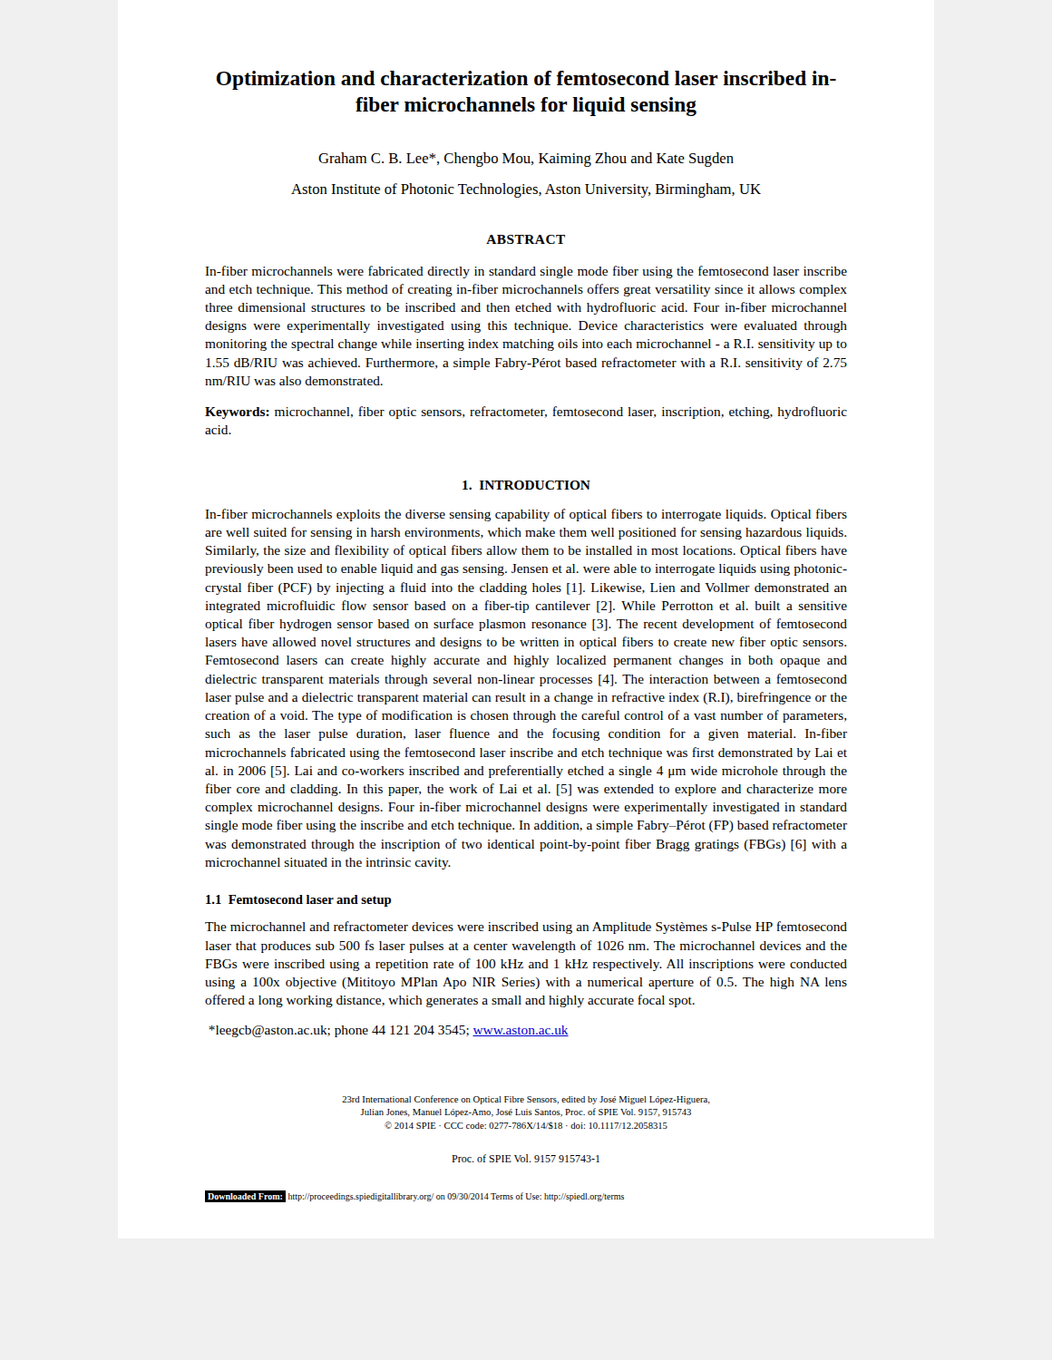Optimization and characterization of femtosecond laser inscribed in-fiber microchannels for liquid sensing
Graham C. B. Lee*, Chengbo Mou, Kaiming Zhou and Kate Sugden
Aston Institute of Photonic Technologies, Aston University, Birmingham, UK
ABSTRACT
In-fiber microchannels were fabricated directly in standard single mode fiber using the femtosecond laser inscribe and etch technique. This method of creating in-fiber microchannels offers great versatility since it allows complex three dimensional structures to be inscribed and then etched with hydrofluoric acid. Four in-fiber microchannel designs were experimentally investigated using this technique. Device characteristics were evaluated through monitoring the spectral change while inserting index matching oils into each microchannel - a R.I. sensitivity up to 1.55 dB/RIU was achieved. Furthermore, a simple Fabry-Pérot based refractometer with a R.I. sensitivity of 2.75 nm/RIU was also demonstrated.
Keywords: microchannel, fiber optic sensors, refractometer, femtosecond laser, inscription, etching, hydrofluoric acid.
1. INTRODUCTION
In-fiber microchannels exploits the diverse sensing capability of optical fibers to interrogate liquids. Optical fibers are well suited for sensing in harsh environments, which make them well positioned for sensing hazardous liquids. Similarly, the size and flexibility of optical fibers allow them to be installed in most locations. Optical fibers have previously been used to enable liquid and gas sensing. Jensen et al. were able to interrogate liquids using photonic-crystal fiber (PCF) by injecting a fluid into the cladding holes [1]. Likewise, Lien and Vollmer demonstrated an integrated microfluidic flow sensor based on a fiber-tip cantilever [2]. While Perrotton et al. built a sensitive optical fiber hydrogen sensor based on surface plasmon resonance [3]. The recent development of femtosecond lasers have allowed novel structures and designs to be written in optical fibers to create new fiber optic sensors. Femtosecond lasers can create highly accurate and highly localized permanent changes in both opaque and dielectric transparent materials through several non-linear processes [4]. The interaction between a femtosecond laser pulse and a dielectric transparent material can result in a change in refractive index (R.I), birefringence or the creation of a void. The type of modification is chosen through the careful control of a vast number of parameters, such as the laser pulse duration, laser fluence and the focusing condition for a given material. In-fiber microchannels fabricated using the femtosecond laser inscribe and etch technique was first demonstrated by Lai et al. in 2006 [5]. Lai and co-workers inscribed and preferentially etched a single 4 μm wide microhole through the fiber core and cladding. In this paper, the work of Lai et al. [5] was extended to explore and characterize more complex microchannel designs. Four in-fiber microchannel designs were experimentally investigated in standard single mode fiber using the inscribe and etch technique. In addition, a simple Fabry–Pérot (FP) based refractometer was demonstrated through the inscription of two identical point-by-point fiber Bragg gratings (FBGs) [6] with a microchannel situated in the intrinsic cavity.
1.1 Femtosecond laser and setup
The microchannel and refractometer devices were inscribed using an Amplitude Systèmes s-Pulse HP femtosecond laser that produces sub 500 fs laser pulses at a center wavelength of 1026 nm. The microchannel devices and the FBGs were inscribed using a repetition rate of 100 kHz and 1 kHz respectively. All inscriptions were conducted using a 100x objective (Mititoyo MPlan Apo NIR Series) with a numerical aperture of 0.5. The high NA lens offered a long working distance, which generates a small and highly accurate focal spot.
*leegcb@aston.ac.uk; phone 44 121 204 3545; www.aston.ac.uk
23rd International Conference on Optical Fibre Sensors, edited by José Miguel López-Higuera,
Julian Jones, Manuel López-Amo, José Luis Santos, Proc. of SPIE Vol. 9157, 915743
© 2014 SPIE · CCC code: 0277-786X/14/$18 · doi: 10.1117/12.2058315
Proc. of SPIE Vol. 9157 915743-1
Downloaded From: http://proceedings.spiedigitallibrary.org/ on 09/30/2014 Terms of Use: http://spiedl.org/terms